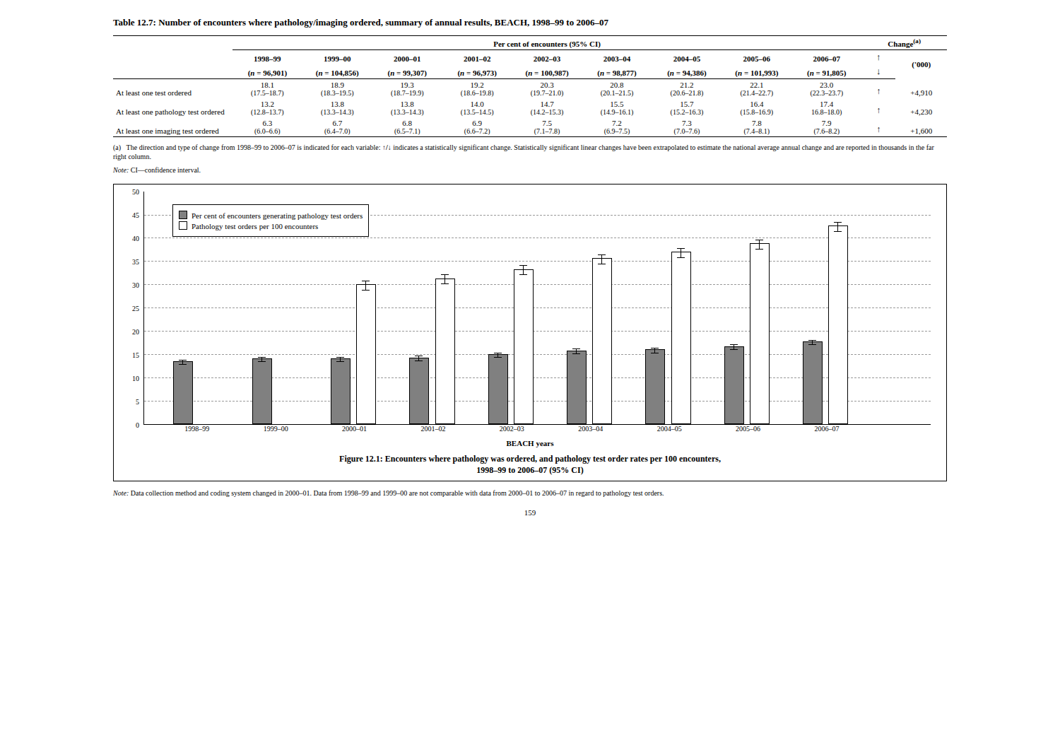Table 12.7: Number of encounters where pathology/imaging ordered, summary of annual results, BEACH, 1998–99 to 2006–07
| | Per cent of encounters (95% CI) | Change (a) |
| --- | --- | --- |
| | 1998–99 | 1999–00 | 2000–01 | 2001–02 | 2002–03 | 2003–04 | 2004–05 | 2005–06 | 2006–07 | ↑ | ('000) |
| | ( n = 96,901) | ( n = 104,856) | ( n = 99,307) | ( n = 96,973) | ( n = 100,987) | ( n = 98,877) | ( n = 94,386) | ( n = 101,993) | ( n = 91,805) | ↓ |
| At least one test ordered | 18.1 (17.5–18.7) | 18.9 (18.3–19.5) | 19.3 (18.7–19.9) | 19.2 (18.6–19.8) | 20.3 (19.7–21.0) | 20.8 (20.1–21.5) | 21.2 (20.6–21.8) | 22.1 (21.4–22.7) | 23.0 (22.3–23.7) | ↑ | +4,910 |
| At least one pathology test ordered | 13.2 (12.8–13.7) | 13.8 (13.3–14.3) | 13.8 (13.3–14.3) | 14.0 (13.5–14.5) | 14.7 (14.2–15.3) | 15.5 (14.9–16.1) | 15.7 (15.2–16.3) | 16.4 (15.8–16.9) | 17.4 16.8–18.0) | ↑ | +4,230 |
| At least one imaging test ordered | 6.3 (6.0–6.6) | 6.7 (6.4–7.0) | 6.8 (6.5–7.1) | 6.9 (6.6–7.2) | 7.5 (7.1–7.8) | 7.2 (6.9–7.5) | 7.3 (7.0–7.6) | 7.8 (7.4–8.1) | 7.9 (7.6–8.2) | ↑ | +1,600 |
(a) The direction and type of change from 1998–99 to 2006–07 is indicated for each variable: ↑/↓ indicates a statistically significant change. Statistically significant linear changes have been extrapolated to estimate the national average annual change and are reported in thousands in the far right column.
Note: CI—confidence interval.
50
45
40
35
30
25
20
15
10
5
0
Per cent of encounters generating pathology test orders
Pathology test orders per 100 encounters
1998–99
1999–00
2000–01
2001–02
2002–03
2003–04
2004–05
2005–06
2006–07
BEACH years
Figure 12.1: Encounters where pathology was ordered, and pathology test order rates per 100 encounters,
1998–99 to 2006–07 (95% CI)
Note: Data collection method and coding system changed in 2000–01. Data from 1998–99 and 1999–00 are not comparable with data from 2000–01 to 2006–07 in regard to pathology test orders.
159